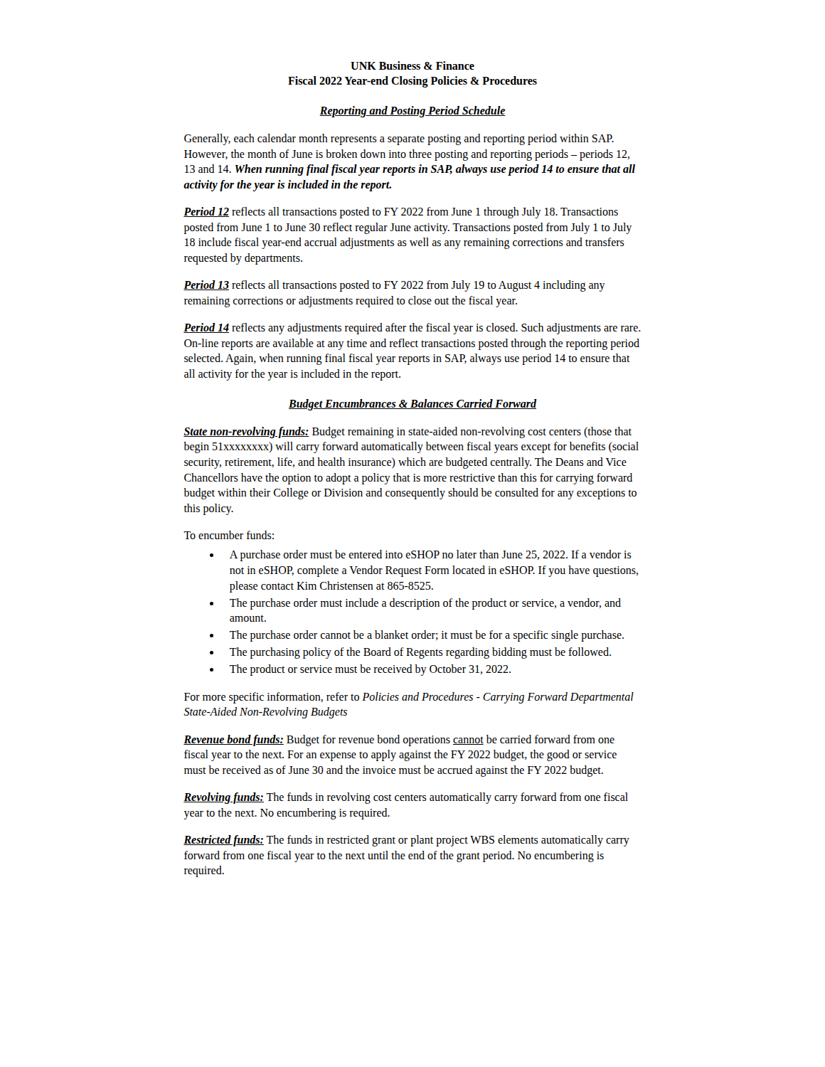UNK Business & Finance Fiscal 2022 Year-end Closing Policies & Procedures
Reporting and Posting Period Schedule
Generally, each calendar month represents a separate posting and reporting period within SAP. However, the month of June is broken down into three posting and reporting periods – periods 12, 13 and 14. When running final fiscal year reports in SAP, always use period 14 to ensure that all activity for the year is included in the report.
Period 12 reflects all transactions posted to FY 2022 from June 1 through July 18. Transactions posted from June 1 to June 30 reflect regular June activity. Transactions posted from July 1 to July 18 include fiscal year-end accrual adjustments as well as any remaining corrections and transfers requested by departments.
Period 13 reflects all transactions posted to FY 2022 from July 19 to August 4 including any remaining corrections or adjustments required to close out the fiscal year.
Period 14 reflects any adjustments required after the fiscal year is closed. Such adjustments are rare. On-line reports are available at any time and reflect transactions posted through the reporting period selected. Again, when running final fiscal year reports in SAP, always use period 14 to ensure that all activity for the year is included in the report.
Budget Encumbrances & Balances Carried Forward
State non-revolving funds: Budget remaining in state-aided non-revolving cost centers (those that begin 51xxxxxxxx) will carry forward automatically between fiscal years except for benefits (social security, retirement, life, and health insurance) which are budgeted centrally. The Deans and Vice Chancellors have the option to adopt a policy that is more restrictive than this for carrying forward budget within their College or Division and consequently should be consulted for any exceptions to this policy.
To encumber funds:
A purchase order must be entered into eSHOP no later than June 25, 2022. If a vendor is not in eSHOP, complete a Vendor Request Form located in eSHOP. If you have questions, please contact Kim Christensen at 865-8525.
The purchase order must include a description of the product or service, a vendor, and amount.
The purchase order cannot be a blanket order; it must be for a specific single purchase.
The purchasing policy of the Board of Regents regarding bidding must be followed.
The product or service must be received by October 31, 2022.
For more specific information, refer to Policies and Procedures - Carrying Forward Departmental State-Aided Non-Revolving Budgets
Revenue bond funds: Budget for revenue bond operations cannot be carried forward from one fiscal year to the next. For an expense to apply against the FY 2022 budget, the good or service must be received as of June 30 and the invoice must be accrued against the FY 2022 budget.
Revolving funds: The funds in revolving cost centers automatically carry forward from one fiscal year to the next. No encumbering is required.
Restricted funds: The funds in restricted grant or plant project WBS elements automatically carry forward from one fiscal year to the next until the end of the grant period. No encumbering is required.